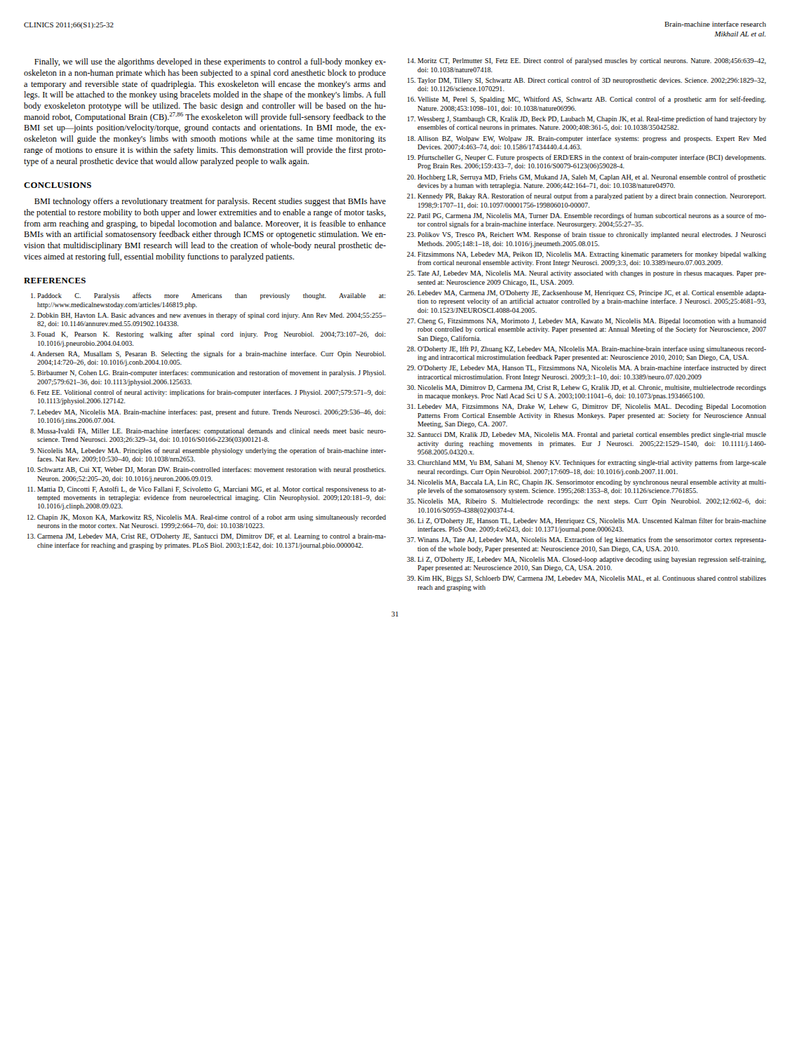CLINICS 2011;66(S1):25-32
Brain-machine interface research
Mikhail AL et al.
Finally, we will use the algorithms developed in these experiments to control a full-body monkey exoskeleton in a non-human primate which has been subjected to a spinal cord anesthetic block to produce a temporary and reversible state of quadriplegia. This exoskeleton will encase the monkey's arms and legs. It will be attached to the monkey using bracelets molded in the shape of the monkey's limbs. A full body exoskeleton prototype will be utilized. The basic design and controller will be based on the humanoid robot, Computational Brain (CB).27,86 The exoskeleton will provide full-sensory feedback to the BMI set up—joints position/velocity/torque, ground contacts and orientations. In BMI mode, the exoskeleton will guide the monkey's limbs with smooth motions while at the same time monitoring its range of motions to ensure it is within the safety limits. This demonstration will provide the first prototype of a neural prosthetic device that would allow paralyzed people to walk again.
Conclusions
BMI technology offers a revolutionary treatment for paralysis. Recent studies suggest that BMIs have the potential to restore mobility to both upper and lower extremities and to enable a range of motor tasks, from arm reaching and grasping, to bipedal locomotion and balance. Moreover, it is feasible to enhance BMIs with an artificial somatosensory feedback either through ICMS or optogenetic stimulation. We envision that multidisciplinary BMI research will lead to the creation of whole-body neural prosthetic devices aimed at restoring full, essential mobility functions to paralyzed patients.
References
Paddock C. Paralysis affects more Americans than previously thought. Available at: http://www.medicalnewstoday.com/articles/146819.php.
Dobkin BH, Havton LA. Basic advances and new avenues in therapy of spinal cord injury. Ann Rev Med. 2004;55:255–82, doi: 10.1146/annurev.med.55.091902.104338.
Fouad K, Pearson K. Restoring walking after spinal cord injury. Prog Neurobiol. 2004;73:107–26, doi: 10.1016/j.pneurobio.2004.04.003.
Andersen RA, Musallam S, Pesaran B. Selecting the signals for a brain-machine interface. Curr Opin Neurobiol. 2004;14:720–26, doi: 10.1016/j.conb.2004.10.005.
Birbaumer N, Cohen LG. Brain-computer interfaces: communication and restoration of movement in paralysis. J Physiol. 2007;579:621–36, doi: 10.1113/jphysiol.2006.125633.
Fetz EE. Volitional control of neural activity: implications for brain-computer interfaces. J Physiol. 2007;579:571–9, doi: 10.1113/jphysiol.2006.127142.
Lebedev MA, Nicolelis MA. Brain-machine interfaces: past, present and future. Trends Neurosci. 2006;29:536–46, doi: 10.1016/j.tins.2006.07.004.
Mussa-Ivaldi FA, Miller LE. Brain-machine interfaces: computational demands and clinical needs meet basic neuroscience. Trend Neurosci. 2003;26:329–34, doi: 10.1016/S0166-2236(03)00121-8.
Nicolelis MA, Lebedev MA. Principles of neural ensemble physiology underlying the operation of brain-machine interfaces. Nat Rev. 2009;10:530–40, doi: 10.1038/nrn2653.
Schwartz AB, Cui XT, Weber DJ, Moran DW. Brain-controlled interfaces: movement restoration with neural prosthetics. Neuron. 2006;52:205–20, doi: 10.1016/j.neuron.2006.09.019.
Mattia D, Cincotti F, Astolfi L, de Vico Fallani F, Scivoletto G, Marciani MG, et al. Motor cortical responsiveness to attempted movements in tetraplegia: evidence from neuroelectrical imaging. Clin Neurophysiol. 2009;120:181–9, doi: 10.1016/j.clinph.2008.09.023.
Chapin JK, Moxon KA, Markowitz RS, Nicolelis MA. Real-time control of a robot arm using simultaneously recorded neurons in the motor cortex. Nat Neurosci. 1999;2:664–70, doi: 10.1038/10223.
Carmena JM, Lebedev MA, Crist RE, O'Doherty JE, Santucci DM, Dimitrov DF, et al. Learning to control a brain-machine interface for reaching and grasping by primates. PLoS Biol. 2003;1:E42, doi: 10.1371/journal.pbio.0000042.
Moritz CT, Perlmutter SI, Fetz EE. Direct control of paralysed muscles by cortical neurons. Nature. 2008;456:639–42, doi: 10.1038/nature07418.
Taylor DM, Tillery SI, Schwartz AB. Direct cortical control of 3D neuroprosthetic devices. Science. 2002;296:1829–32, doi: 10.1126/science.1070291.
Velliste M, Perel S, Spalding MC, Whitford AS, Schwartz AB. Cortical control of a prosthetic arm for self-feeding. Nature. 2008;453:1098–101, doi: 10.1038/nature06996.
Wessberg J, Stambaugh CR, Kralik JD, Beck PD, Laubach M, Chapin JK, et al. Real-time prediction of hand trajectory by ensembles of cortical neurons in primates. Nature. 2000;408:361-5, doi: 10.1038/35042582.
Allison BZ, Wolpaw EW, Wolpaw JR. Brain-computer interface systems: progress and prospects. Expert Rev Med Devices. 2007;4:463–74, doi: 10.1586/17434440.4.4.463.
Pfurtscheller G, Neuper C. Future prospects of ERD/ERS in the context of brain-computer interface (BCI) developments. Prog Brain Res. 2006;159:433–7, doi: 10.1016/S0079-6123(06)59028-4.
Hochberg LR, Serruya MD, Friehs GM, Mukand JA, Saleh M, Caplan AH, et al. Neuronal ensemble control of prosthetic devices by a human with tetraplegia. Nature. 2006;442:164–71, doi: 10.1038/nature04970.
Kennedy PR, Bakay RA. Restoration of neural output from a paralyzed patient by a direct brain connection. Neuroreport. 1998;9:1707–11, doi: 10.1097/00001756-199806010-00007.
Patil PG, Carmena JM, Nicolelis MA, Turner DA. Ensemble recordings of human subcortical neurons as a source of motor control signals for a brain-machine interface. Neurosurgery. 2004;55:27–35.
Polikov VS, Tresco PA, Reichert WM. Response of brain tissue to chronically implanted neural electrodes. J Neurosci Methods. 2005;148:1–18, doi: 10.1016/j.jneumeth.2005.08.015.
Fitzsimmons NA, Lebedev MA, Peikon ID, Nicolelis MA. Extracting kinematic parameters for monkey bipedal walking from cortical neuronal ensemble activity. Front Integr Neurosci. 2009;3:3, doi: 10.3389/neuro.07.003.2009.
Tate AJ, Lebedev MA, Nicolelis MA. Neural activity associated with changes in posture in rhesus macaques. Paper presented at: Neuroscience 2009 Chicago, IL, USA. 2009.
Lebedev MA, Carmena JM, O'Doherty JE, Zacksenhouse M, Henriquez CS, Principe JC, et al. Cortical ensemble adaptation to represent velocity of an artificial actuator controlled by a brain-machine interface. J Neurosci. 2005;25:4681–93, doi: 10.1523/JNEUROSCI.4088-04.2005.
Cheng G, Fitzsimmons NA, Morimoto J, Lebedev MA, Kawato M, Nicolelis MA. Bipedal locomotion with a humanoid robot controlled by cortical ensemble activity. Paper presented at: Annual Meeting of the Society for Neuroscience, 2007 San Diego, California.
O'Doherty JE, Ifft PJ, Zhuang KZ, Lebedev MA, NIcolelis MA. Brain-machine-brain interface using simultaneous recording and intracortical microstimulation feedback Paper presented at: Neuroscience 2010, 2010; San Diego, CA, USA.
O'Doherty JE, Lebedev MA, Hanson TL, Fitzsimmons NA, Nicolelis MA. A brain-machine interface instructed by direct intracortical microstimulation. Front Integr Neurosci. 2009;3:1–10, doi: 10.3389/neuro.07.020.2009
Nicolelis MA, Dimitrov D, Carmena JM, Crist R, Lehew G, Kralik JD, et al. Chronic, multisite, multielectrode recordings in macaque monkeys. Proc Natl Acad Sci U S A. 2003;100:11041–6, doi: 10.1073/pnas.1934665100.
Lebedev MA, Fitzsimmons NA, Drake W, Lehew G, Dimitrov DF, Nicolelis MAL. Decoding Bipedal Locomotion Patterns From Cortical Ensemble Activity in Rhesus Monkeys. Paper presented at: Society for Neuroscience Annual Meeting, San Diego, CA. 2007.
Santucci DM, Kralik JD, Lebedev MA, Nicolelis MA. Frontal and parietal cortical ensembles predict single-trial muscle activity during reaching movements in primates. Eur J Neurosci. 2005;22:1529–1540, doi: 10.1111/j.1460-9568.2005.04320.x.
Churchland MM, Yu BM, Sahani M, Shenoy KV. Techniques for extracting single-trial activity patterns from large-scale neural recordings. Curr Opin Neurobiol. 2007;17:609–18, doi: 10.1016/j.conb.2007.11.001.
Nicolelis MA, Baccala LA, Lin RC, Chapin JK. Sensorimotor encoding by synchronous neural ensemble activity at multiple levels of the somatosensory system. Science. 1995;268:1353–8, doi: 10.1126/science.7761855.
Nicolelis MA, Ribeiro S. Multielectrode recordings: the next steps. Curr Opin Neurobiol. 2002;12:602–6, doi: 10.1016/S0959-4388(02)00374-4.
Li Z, O'Doherty JE, Hanson TL, Lebedev MA, Henriquez CS, Nicolelis MA. Unscented Kalman filter for brain-machine interfaces. PloS One. 2009;4:e6243, doi: 10.1371/journal.pone.0006243.
Winans JA, Tate AJ, Lebedev MA, Nicolelis MA. Extraction of leg kinematics from the sensorimotor cortex representation of the whole body, Paper presented at: Neuroscience 2010, San Diego, CA, USA. 2010.
Li Z, O'Doherty JE, Lebedev MA, Nicolelis MA. Closed-loop adaptive decoding using bayesian regression self-training, Paper presented at: Neuroscience 2010, San Diego, CA, USA. 2010.
Kim HK, Biggs SJ, Schloerb DW, Carmena JM, Lebedev MA, Nicolelis MAL, et al. Continuous shared control stabilizes reach and grasping with
31